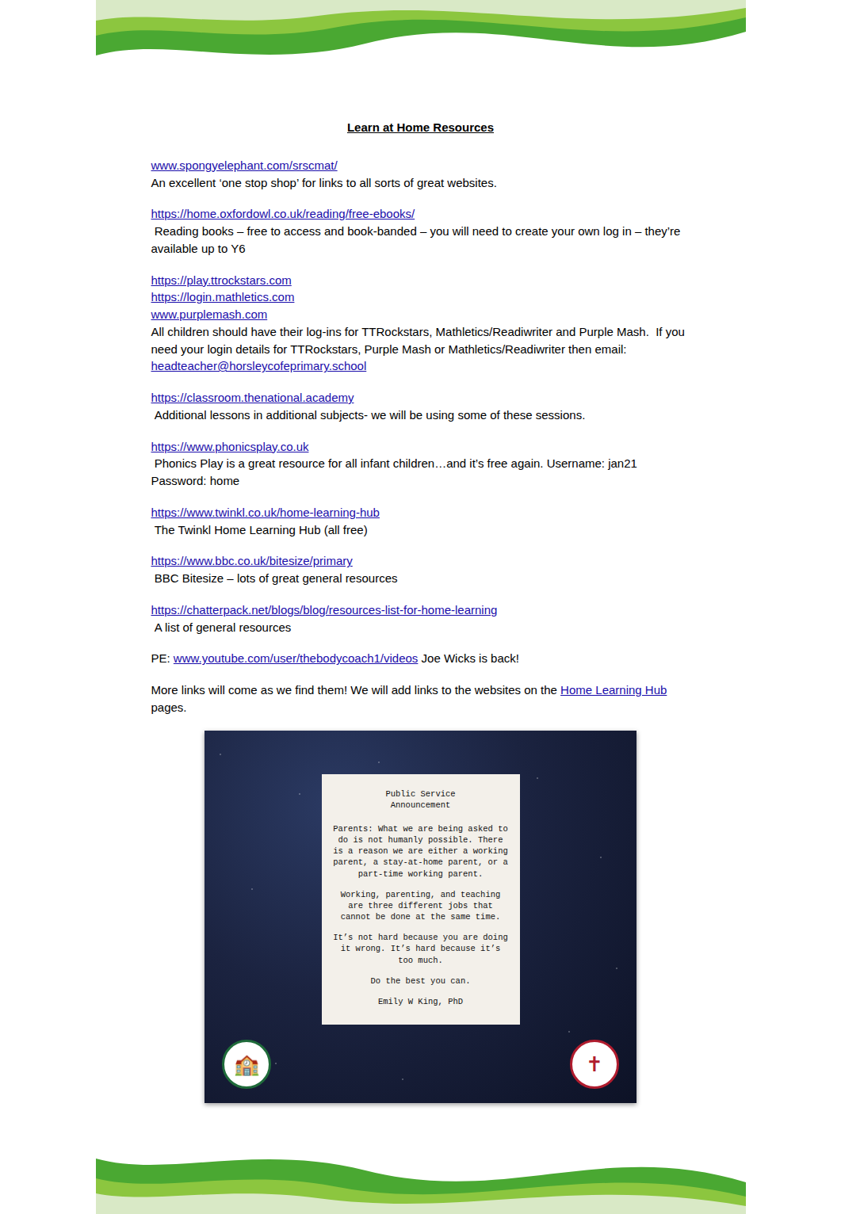Learn at Home Resources
www.spongyelephant.com/srscmat/ An excellent ‘one stop shop’ for links to all sorts of great websites.
https://home.oxfordowl.co.uk/reading/free-ebooks/ Reading books – free to access and book-banded – you will need to create your own log in – they’re available up to Y6
https://play.ttrockstars.com https://login.mathletics.com www.purplemash.com All children should have their log-ins for TTRockstars, Mathletics/Readiwriter and Purple Mash. If you need your login details for TTRockstars, Purple Mash or Mathletics/Readiwriter then email: headteacher@horsleycofeprimary.school
https://classroom.thenational.academy Additional lessons in additional subjects- we will be using some of these sessions.
https://www.phonicsplay.co.uk Phonics Play is a great resource for all infant children…and it’s free again. Username: jan21 Password: home
https://www.twinkl.co.uk/home-learning-hub The Twinkl Home Learning Hub (all free)
https://www.bbc.co.uk/bitesize/primary BBC Bitesize – lots of great general resources
https://chatterpack.net/blogs/blog/resources-list-for-home-learning A list of general resources
PE: www.youtube.com/user/thebodycoach1/videos Joe Wicks is back!
More links will come as we find them! We will add links to the websites on the Home Learning Hub pages.
Public Service
Announcement
Parents: What we are being asked to do is not humanly possible. There is a reason we are either a working parent, a stay-at-home parent, or a part-time working parent.
Working, parenting, and teaching are three different jobs that cannot be done at the same time.
It’s not hard because you are doing it wrong. It’s hard because it’s too much.
Do the best you can.
Emily W King, PhD
🏫
✝